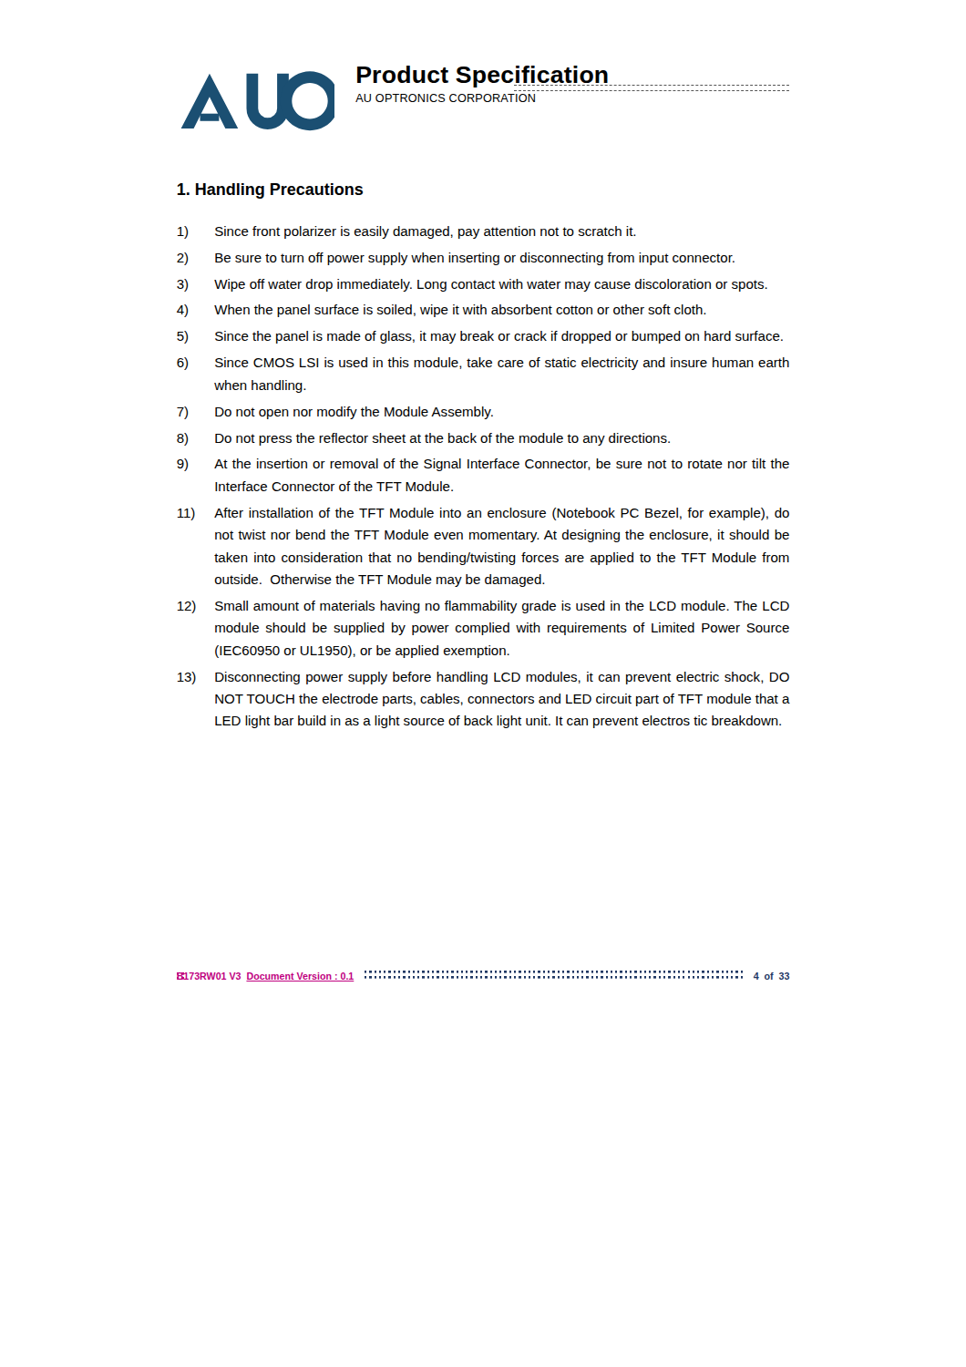Product Specification
AU OPTRONICS CORPORATION
1. Handling Precautions
1) Since front polarizer is easily damaged, pay attention not to scratch it.
2) Be sure to turn off power supply when inserting or disconnecting from input connector.
3) Wipe off water drop immediately. Long contact with water may cause discoloration or spots.
4) When the panel surface is soiled, wipe it with absorbent cotton or other soft cloth.
5) Since the panel is made of glass, it may break or crack if dropped or bumped on hard surface.
6) Since CMOS LSI is used in this module, take care of static electricity and insure human earth when handling.
7) Do not open nor modify the Module Assembly.
8) Do not press the reflector sheet at the back of the module to any directions.
9) At the insertion or removal of the Signal Interface Connector, be sure not to rotate nor tilt the Interface Connector of the TFT Module.
11) After installation of the TFT Module into an enclosure (Notebook PC Bezel, for example), do not twist nor bend the TFT Module even momentary. At designing the enclosure, it should be taken into consideration that no bending/twisting forces are applied to the TFT Module from outside. Otherwise the TFT Module may be damaged.
12) Small amount of materials having no flammability grade is used in the LCD module. The LCD module should be supplied by power complied with requirements of Limited Power Source (IEC60950 or UL1950), or be applied exemption.
13) Disconnecting power supply before handling LCD modules, it can prevent electric shock, DO NOT TOUCH the electrode parts, cables, connectors and LED circuit part of TFT module that a LED light bar build in as a light source of back light unit. It can prevent electros tic breakdown.
B173RW01 V3 Document Version : 0.1
4 of 33